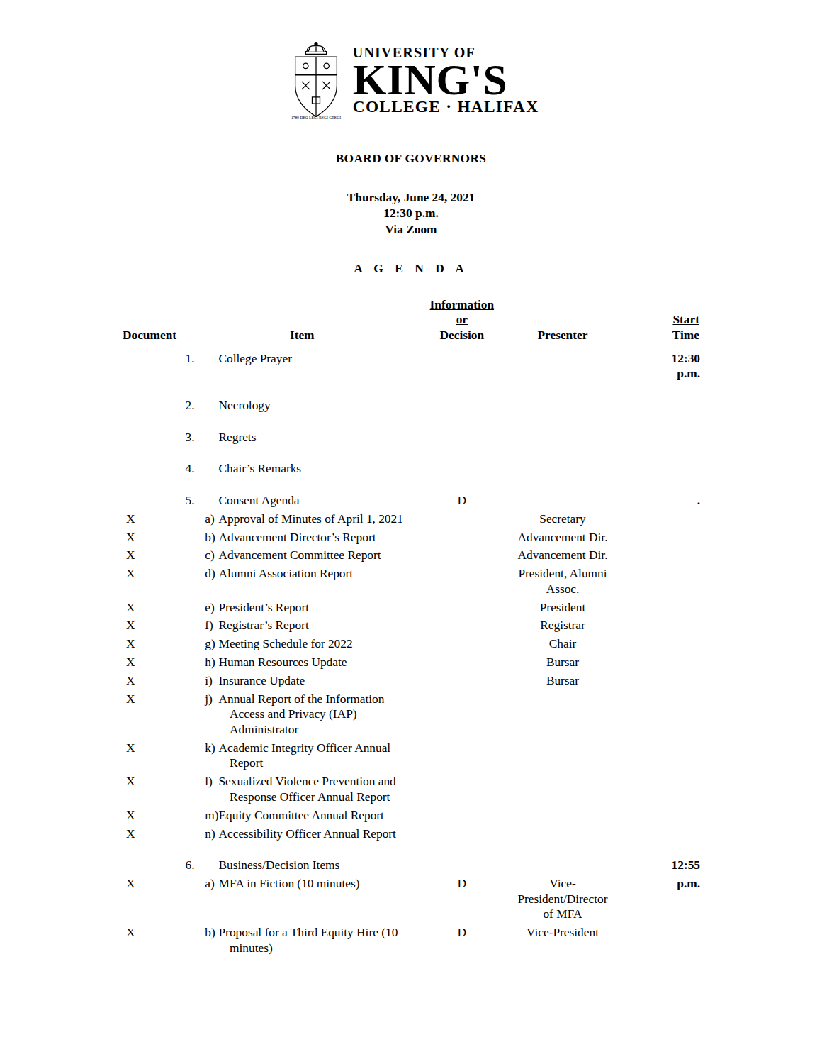1789 DEO LEGI REGI GREGI UNIVERSITY OF KING'S COLLEGE · HALIFAX
BOARD OF GOVERNORS
Thursday, June 24, 2021
12:30 p.m.
Via Zoom
A G E N D A
| Document | Item | Information or Decision | Presenter | Start Time |
| --- | --- | --- | --- | --- |
| | 1. | College Prayer | | | 12:30 p.m. |
| | 2. | Necrology | | | |
| | 3. | Regrets | | | |
| | 4. | Chair’s Remarks | | | |
| | 5. | Consent Agenda | D | | . |
| X | a) | Approval of Minutes of April 1, 2021 | | Secretary | |
| X | b) | Advancement Director’s Report | | Advancement Dir. | |
| X | c) | Advancement Committee Report | | Advancement Dir. | |
| X | d) | Alumni Association Report | | President, Alumni Assoc. | |
| X | e) | President’s Report | | President | |
| X | f) | Registrar’s Report | | Registrar | |
| X | g) | Meeting Schedule for 2022 | | Chair | |
| X | h) | Human Resources Update | | Bursar | |
| X | i) | Insurance Update | | Bursar | |
| X | j) | Annual Report of the Information Access and Privacy (IAP) Administrator | | | |
| X | k) | Academic Integrity Officer Annual Report | | | |
| X | l) | Sexualized Violence Prevention and Response Officer Annual Report | | | |
| X | m) | Equity Committee Annual Report | | | |
| X | n) | Accessibility Officer Annual Report | | | |
| | 6. | Business/Decision Items | | | 12:55 |
| X | a) | MFA in Fiction (10 minutes) | D | Vice- President/Director of MFA | p.m. |
| X | b) | Proposal for a Third Equity Hire (10 minutes) | D | Vice-President | |